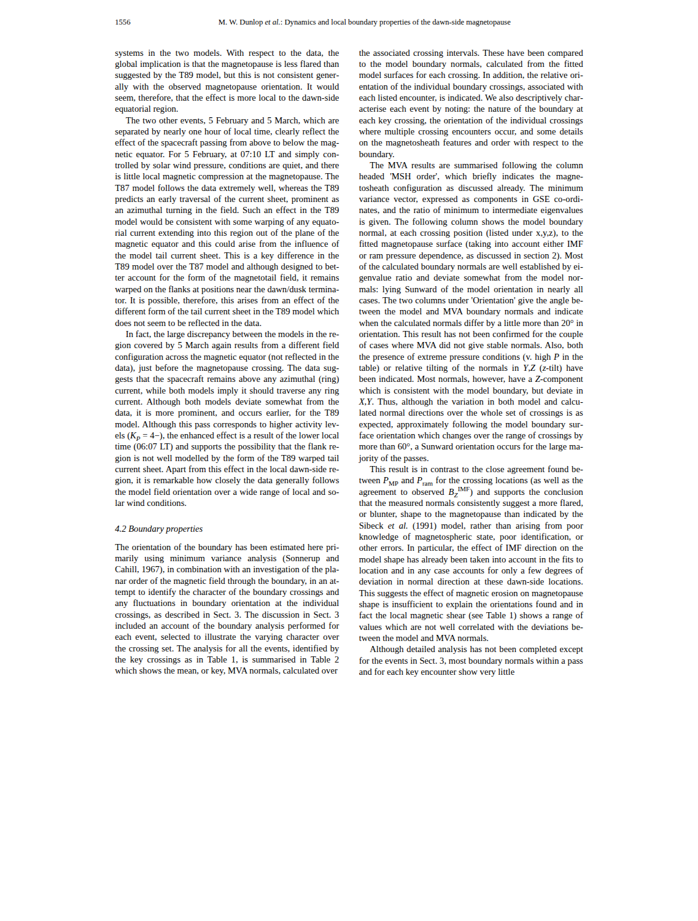1556 M. W. Dunlop et al.: Dynamics and local boundary properties of the dawn-side magnetopause
systems in the two models. With respect to the data, the global implication is that the magnetopause is less flared than suggested by the T89 model, but this is not consistent generally with the observed magnetopause orientation. It would seem, therefore, that the effect is more local to the dawn-side equatorial region.
The two other events, 5 February and 5 March, which are separated by nearly one hour of local time, clearly reflect the effect of the spacecraft passing from above to below the magnetic equator. For 5 February, at 07:10 LT and simply controlled by solar wind pressure, conditions are quiet, and there is little local magnetic compression at the magnetopause. The T87 model follows the data extremely well, whereas the T89 predicts an early traversal of the current sheet, prominent as an azimuthal turning in the field. Such an effect in the T89 model would be consistent with some warping of any equatorial current extending into this region out of the plane of the magnetic equator and this could arise from the influence of the model tail current sheet. This is a key difference in the T89 model over the T87 model and although designed to better account for the form of the magnetotail field, it remains warped on the flanks at positions near the dawn/dusk terminator. It is possible, therefore, this arises from an effect of the different form of the tail current sheet in the T89 model which does not seem to be reflected in the data.
In fact, the large discrepancy between the models in the region covered by 5 March again results from a different field configuration across the magnetic equator (not reflected in the data), just before the magnetopause crossing. The data suggests that the spacecraft remains above any azimuthal (ring) current, while both models imply it should traverse any ring current. Although both models deviate somewhat from the data, it is more prominent, and occurs earlier, for the T89 model. Although this pass corresponds to higher activity levels (KP = 4−), the enhanced effect is a result of the lower local time (06:07 LT) and supports the possibility that the flank region is not well modelled by the form of the T89 warped tail current sheet. Apart from this effect in the local dawn-side region, it is remarkable how closely the data generally follows the model field orientation over a wide range of local and solar wind conditions.
4.2 Boundary properties
The orientation of the boundary has been estimated here primarily using minimum variance analysis (Sonnerup and Cahill, 1967), in combination with an investigation of the planar order of the magnetic field through the boundary, in an attempt to identify the character of the boundary crossings and any fluctuations in boundary orientation at the individual crossings, as described in Sect. 3. The discussion in Sect. 3 included an account of the boundary analysis performed for each event, selected to illustrate the varying character over the crossing set. The analysis for all the events, identified by the key crossings as in Table 1, is summarised in Table 2 which shows the mean, or key, MVA normals, calculated over
the associated crossing intervals. These have been compared to the model boundary normals, calculated from the fitted model surfaces for each crossing. In addition, the relative orientation of the individual boundary crossings, associated with each listed encounter, is indicated. We also descriptively characterise each event by noting: the nature of the boundary at each key crossing, the orientation of the individual crossings where multiple crossing encounters occur, and some details on the magnetosheath features and order with respect to the boundary.
The MVA results are summarised following the column headed 'MSH order', which briefly indicates the magnetosheath configuration as discussed already. The minimum variance vector, expressed as components in GSE co-ordinates, and the ratio of minimum to intermediate eigenvalues is given. The following column shows the model boundary normal, at each crossing position (listed under x,y,z), to the fitted magnetopause surface (taking into account either IMF or ram pressure dependence, as discussed in section 2). Most of the calculated boundary normals are well established by eigenvalue ratio and deviate somewhat from the model normals: lying Sunward of the model orientation in nearly all cases. The two columns under 'Orientation' give the angle between the model and MVA boundary normals and indicate when the calculated normals differ by a little more than 20° in orientation. This result has not been confirmed for the couple of cases where MVA did not give stable normals. Also, both the presence of extreme pressure conditions (v. high P in the table) or relative tilting of the normals in Y,Z (z-tilt) have been indicated. Most normals, however, have a Z-component which is consistent with the model boundary, but deviate in X,Y. Thus, although the variation in both model and calculated normal directions over the whole set of crossings is as expected, approximately following the model boundary surface orientation which changes over the range of crossings by more than 60°, a Sunward orientation occurs for the large majority of the passes.
This result is in contrast to the close agreement found between PMP and Pram for the crossing locations (as well as the agreement to observed BZIMF) and supports the conclusion that the measured normals consistently suggest a more flared, or blunter, shape to the magnetopause than indicated by the Sibeck et al. (1991) model, rather than arising from poor knowledge of magnetospheric state, poor identification, or other errors. In particular, the effect of IMF direction on the model shape has already been taken into account in the fits to location and in any case accounts for only a few degrees of deviation in normal direction at these dawn-side locations. This suggests the effect of magnetic erosion on magnetopause shape is insufficient to explain the orientations found and in fact the local magnetic shear (see Table 1) shows a range of values which are not well correlated with the deviations between the model and MVA normals.
Although detailed analysis has not been completed except for the events in Sect. 3, most boundary normals within a pass and for each key encounter show very little